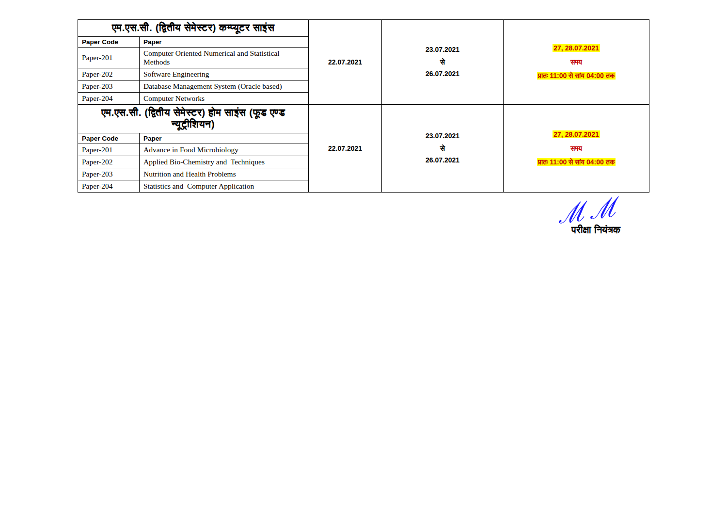| एम.एस.सी. (द्वितीय सेमेस्टर) कम्प्यूटर साइंस / Paper Code / Paper / / --- / --- / / Paper-201 / Computer Oriented Numerical and Statistical Methods / / Paper-202 / Software Engineering / / Paper-203 / Database Management System (Oracle based) / / Paper-204 / Computer Networks / | 22.07.2021 | 23.07.2021 से 26.07.2021 | 27, 28.07.2021 समय प्रातः 11:00 से सांय 04:00 तक |
| एम.एस.सी. (द्वितीय सेमेस्टर) होम साइंस (फूड एण्ड न्यूट्रीशियन) / Paper Code / Paper / / --- / --- / / Paper-201 / Advance in Food Microbiology / / Paper-202 / Applied Bio-Chemistry and Techniques / / Paper-203 / Nutrition and Health Problems / / Paper-204 / Statistics and Computer Application / | 22.07.2021 | 23.07.2021 से 26.07.2021 | 27, 28.07.2021 समय प्रातः 11:00 से सांय 04:00 तक |
ℳℳ
परीक्षा नियंत्रक